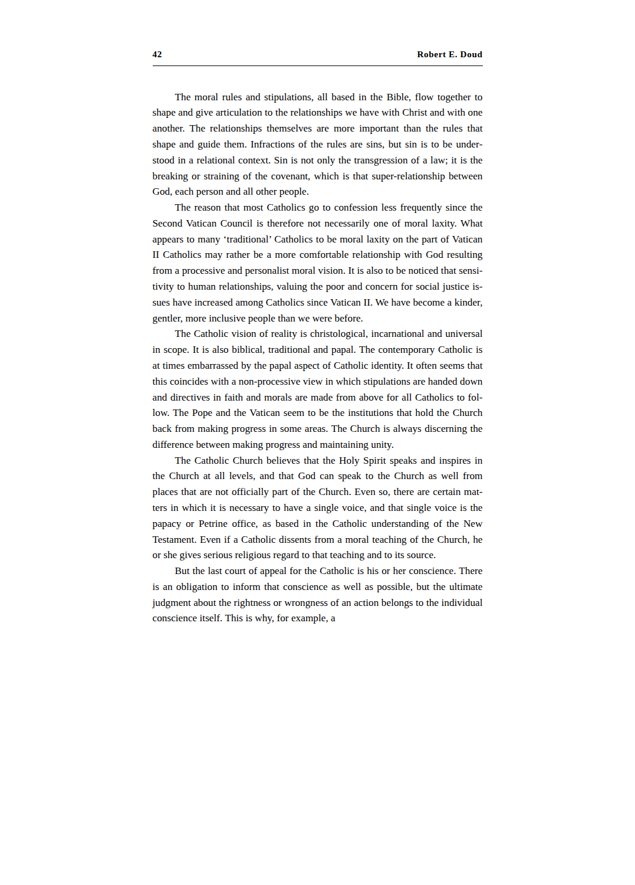42 Robert E. Doud
The moral rules and stipulations, all based in the Bible, flow together to shape and give articulation to the relationships we have with Christ and with one another. The relationships themselves are more important than the rules that shape and guide them. Infractions of the rules are sins, but sin is to be understood in a relational context. Sin is not only the transgression of a law; it is the breaking or straining of the covenant, which is that super-relationship between God, each person and all other people.
The reason that most Catholics go to confession less frequently since the Second Vatican Council is therefore not necessarily one of moral laxity. What appears to many ‘traditional’ Catholics to be moral laxity on the part of Vatican II Catholics may rather be a more comfortable relationship with God resulting from a processive and personalist moral vision. It is also to be noticed that sensitivity to human relationships, valuing the poor and concern for social justice issues have increased among Catholics since Vatican II. We have become a kinder, gentler, more inclusive people than we were before.
The Catholic vision of reality is christological, incarnational and universal in scope. It is also biblical, traditional and papal. The contemporary Catholic is at times embarrassed by the papal aspect of Catholic identity. It often seems that this coincides with a non-processive view in which stipulations are handed down and directives in faith and morals are made from above for all Catholics to follow. The Pope and the Vatican seem to be the institutions that hold the Church back from making progress in some areas. The Church is always discerning the difference between making progress and maintaining unity.
The Catholic Church believes that the Holy Spirit speaks and inspires in the Church at all levels, and that God can speak to the Church as well from places that are not officially part of the Church. Even so, there are certain matters in which it is necessary to have a single voice, and that single voice is the papacy or Petrine office, as based in the Catholic understanding of the New Testament. Even if a Catholic dissents from a moral teaching of the Church, he or she gives serious religious regard to that teaching and to its source.
But the last court of appeal for the Catholic is his or her conscience. There is an obligation to inform that conscience as well as possible, but the ultimate judgment about the rightness or wrongness of an action belongs to the individual conscience itself. This is why, for example, a